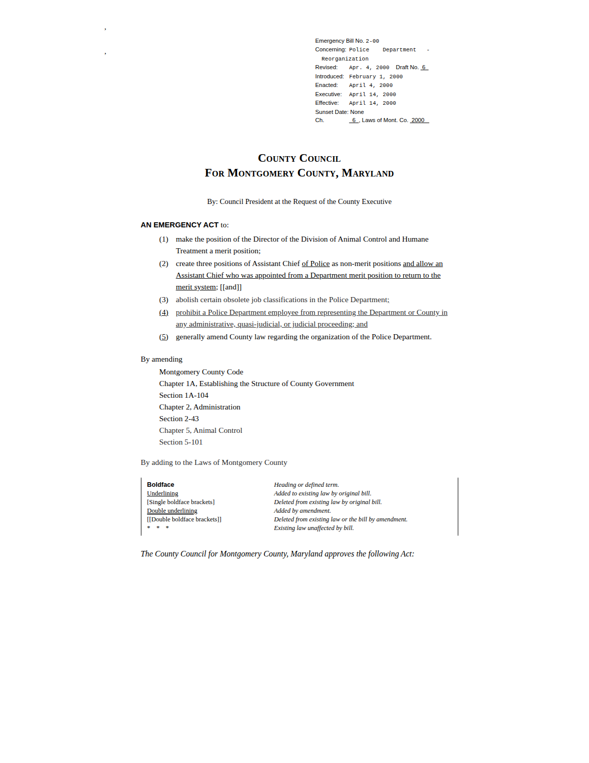’
’
Emergency Bill No. 2-00
Concerning: Police Department -
Reorganization
Revised: Apr. 4, 2000 Draft No. 6
Introduced: February 1, 2000
Enacted: April 4, 2000
Executive: April 14, 2000
Effective: April 14, 2000
Sunset Date: None
Ch. 6 , Laws of Mont. Co. 2000
County Council
For Montgomery County, Maryland
By: Council President at the Request of the County Executive
AN EMERGENCY ACT to:
(1) make the position of the Director of the Division of Animal Control and Humane Treatment a merit position;
(2) create three positions of Assistant Chief of Police as non-merit positions and allow an Assistant Chief who was appointed from a Department merit position to return to the merit system; [[and]]
(3) abolish certain obsolete job classifications in the Police Department;
(4) prohibit a Police Department employee from representing the Department or County in any administrative, quasi-judicial, or judicial proceeding; and
(5) generally amend County law regarding the organization of the Police Department.
By amending
Montgomery County Code
Chapter 1A, Establishing the Structure of County Government
Section 1A-104
Chapter 2, Administration
Section 2-43
Chapter 5, Animal Control
Section 5-101
By adding to the Laws of Montgomery County
Boldface
Underlining
[Single boldface brackets]
Double underlining
[[Double boldface brackets]]
* * *
Heading or defined term.
Added to existing law by original bill.
Deleted from existing law by original bill.
Added by amendment.
Deleted from existing law or the bill by amendment.
Existing law unaffected by bill.
The County Council for Montgomery County, Maryland approves the following Act: